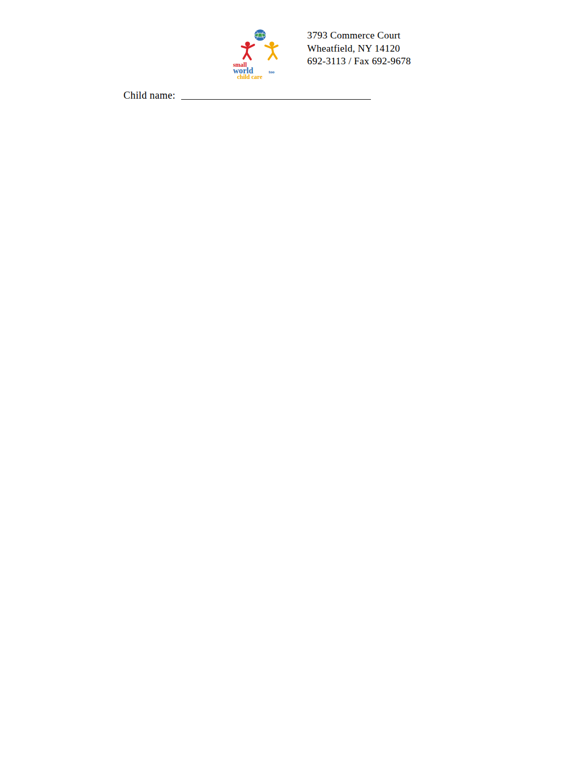small world too child care
3793 Commerce Court
Wheatfield, NY 14120
692-3113 / Fax 692-9678
Child name: